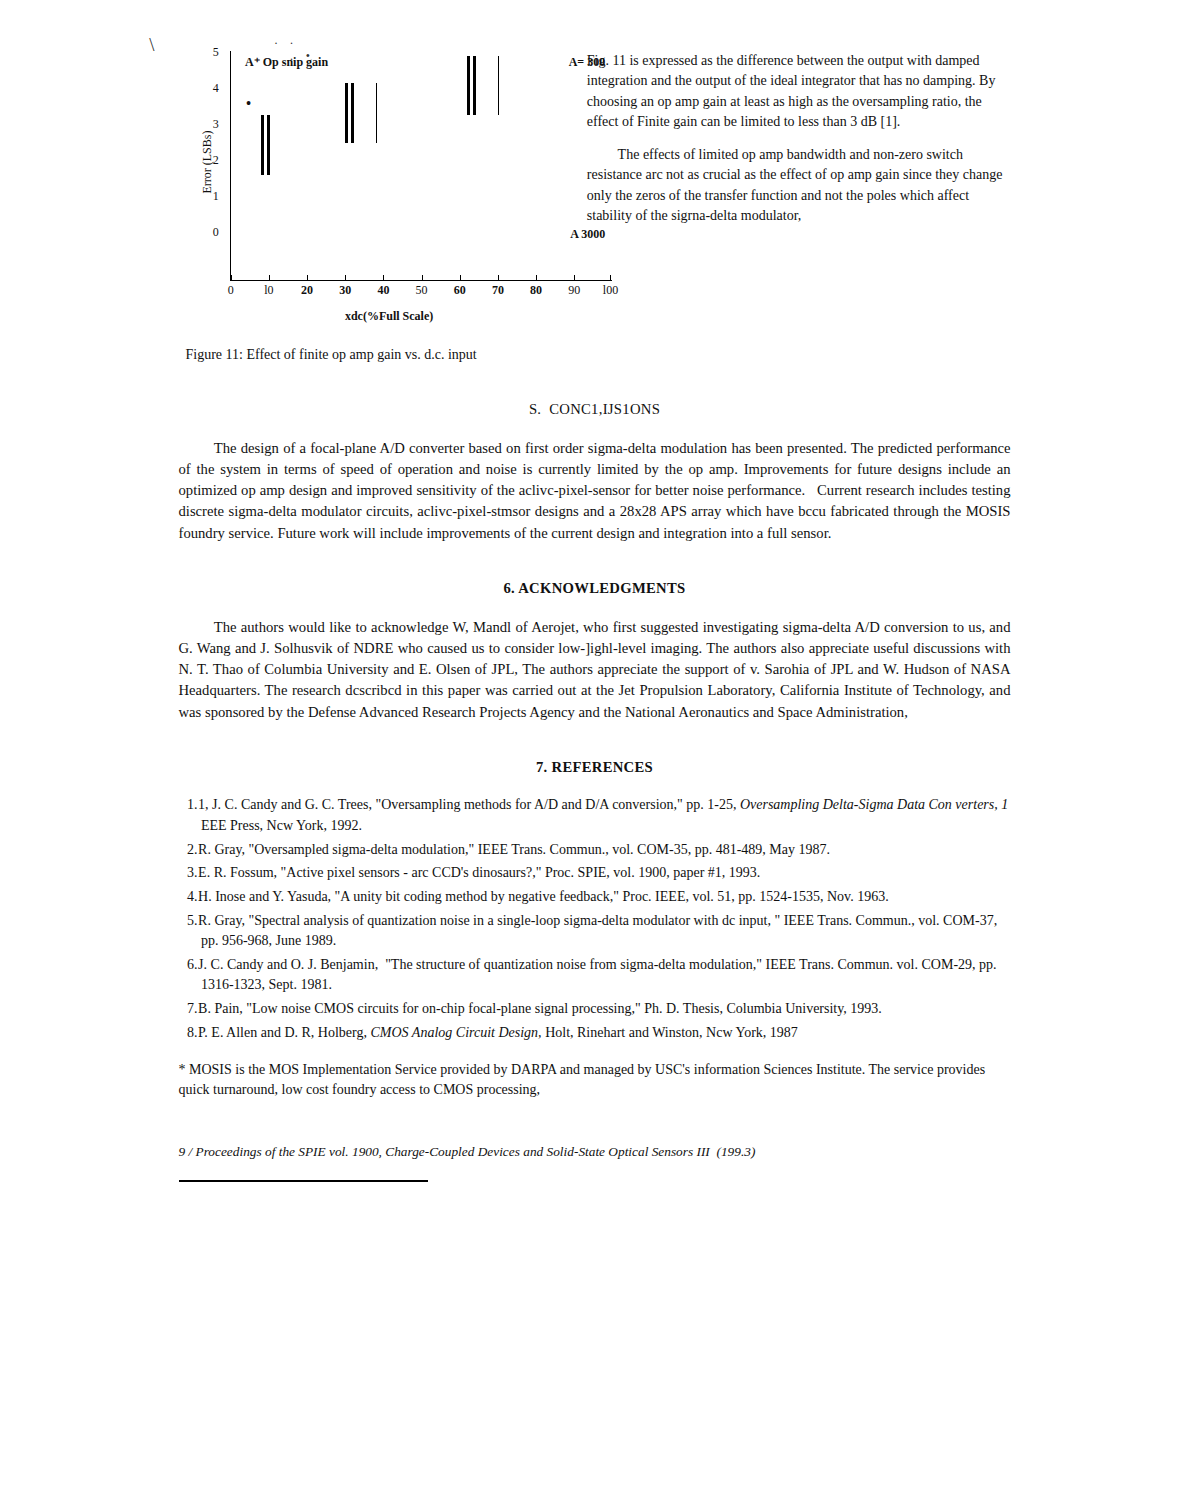\
. .
. •
•
Error (LSBs) 5 4 3 2 1 0 A⁺ Op snip gain A= 300 A 3000
0 l0 20 30 40 50 60 70 80 90 l00
xdc(%Full Scale)
Figure 11: Effect of finite op amp gain vs. d.c. input
Fig. 11 is expressed as the difference between the output with damped integration and the output of the ideal integrator that has no damping. By choosing an op amp gain at least as high as the oversampling ratio, the effect of Finite gain can be limited to less than 3 dB [1].
The effects of limited op amp bandwidth and non-zero switch resistance arc not as crucial as the effect of op amp gain since they change only the zeros of the transfer function and not the poles which affect stability of the sigrna-delta modulator,
S. CONC1,IJS1ONS
The design of a focal-plane A/D converter based on first order sigma-delta modulation has been presented. The predicted performance of the system in terms of speed of operation and noise is currently limited by the op amp. Improvements for future designs include an optimized op amp design and improved sensitivity of the aclivc-pixel-sensor for better noise performance. Current research includes testing discrete sigma-delta modulator circuits, aclivc-pixel-stmsor designs and a 28x28 APS array which have bccu fabricated through the MOSIS foundry service. Future work will include improvements of the current design and integration into a full sensor.
6. ACKNOWLEDGMENTS
The authors would like to acknowledge W, Mandl of Aerojet, who first suggested investigating sigma-delta A/D conversion to us, and G. Wang and J. Solhusvik of NDRE who caused us to consider low-]ighl-level imaging. The authors also appreciate useful discussions with N. T. Thao of Columbia University and E. Olsen of JPL, The authors appreciate the support of v. Sarohia of JPL and W. Hudson of NASA Headquarters. The research dcscribcd in this paper was carried out at the Jet Propulsion Laboratory, California Institute of Technology, and was sponsored by the Defense Advanced Research Projects Agency and the National Aeronautics and Space Administration,
7. REFERENCES
1, J. C. Candy and G. C. Trees, "Oversampling methods for A/D and D/A conversion," pp. 1-25, Oversampling Delta-Sigma Data Con verters, 1 EEE Press, Ncw York, 1992.
R. Gray, "Oversampled sigma-delta modulation," IEEE Trans. Commun., vol. COM-35, pp. 481-489, May 1987.
E. R. Fossum, "Active pixel sensors - arc CCD's dinosaurs?," Proc. SPIE, vol. 1900, paper #1, 1993.
H. Inose and Y. Yasuda, "A unity bit coding method by negative feedback," Proc. IEEE, vol. 51, pp. 1524-1535, Nov. 1963.
R. Gray, "Spectral analysis of quantization noise in a single-loop sigma-delta modulator with dc input, " IEEE Trans. Commun., vol. COM-37, pp. 956-968, June 1989.
J. C. Candy and O. J. Benjamin, "The structure of quantization noise from sigma-delta modulation," IEEE Trans. Commun. vol. COM-29, pp. 1316-1323, Sept. 1981.
B. Pain, "Low noise CMOS circuits for on-chip focal-plane signal processing," Ph. D. Thesis, Columbia University, 1993.
P. E. Allen and D. R, Holberg, CMOS Analog Circuit Design, Holt, Rinehart and Winston, Ncw York, 1987
* MOSIS is the MOS Implementation Service provided by DARPA and managed by USC's information Sciences Institute. The service provides quick turnaround, low cost foundry access to CMOS processing,
9 / Proceedings of the SPIE vol. 1900, Charge-Coupled Devices and Solid-State Optical Sensors III (199.3)